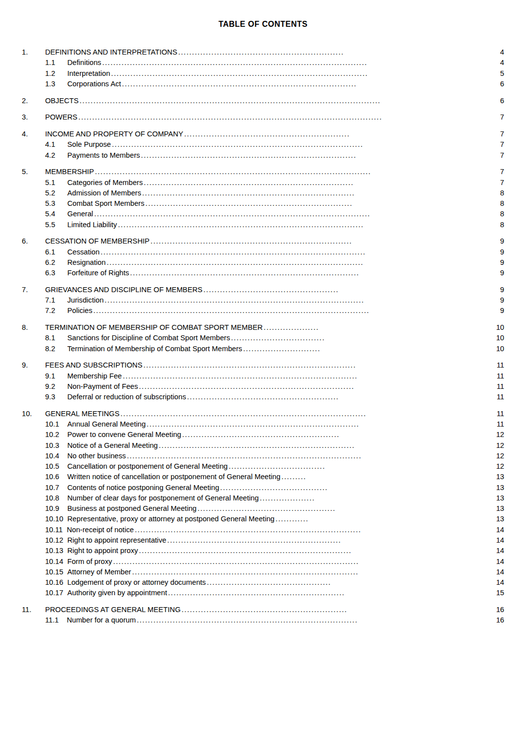TABLE OF CONTENTS
| 1. | DEFINITIONS AND INTERPRETATIONS ............................................................ 4 |
| | 1.1 Definitions ................................................................................................ 4 |
| | 1.2 Interpretation ............................................................................................. 5 |
| | 1.3 Corporations Act ..................................................................................... 6 |
| 2. | OBJECTS ............................................................................................................. 6 |
| 3. | POWERS .............................................................................................................. 7 |
| 4. | INCOME AND PROPERTY OF COMPANY ............................................................ 7 |
| | 4.1 Sole Purpose ........................................................................................... 7 |
| | 4.2 Payments to Members .............................................................................. 7 |
| 5. | MEMBERSHIP .................................................................................................... 7 |
| | 5.1 Categories of Members ............................................................................ 7 |
| | 5.2 Admission of Members ............................................................................. 8 |
| | 5.3 Combat Sport Members ........................................................................... 8 |
| | 5.4 General .................................................................................................... 8 |
| | 5.5 Limited Liability ......................................................................................... 8 |
| 6. | CESSATION OF MEMBERSHIP ......................................................................... 9 |
| | 6.1 Cessation ................................................................................................ 9 |
| | 6.2 Resignation ............................................................................................. 9 |
| | 6.3 Forfeiture of Rights ................................................................................... 9 |
| 7. | GRIEVANCES AND DISCIPLINE OF MEMBERS ................................................. 9 |
| | 7.1 Jurisdiction .............................................................................................. 9 |
| | 7.2 Policies .................................................................................................... 9 |
| 8. | TERMINATION OF MEMBERSHIP OF COMBAT SPORT MEMBER .................... 10 |
| | 8.1 Sanctions for Discipline of Combat Sport Members .................................. 10 |
| | 8.2 Termination of Membership of Combat Sport Members ............................ 10 |
| 9. | FEES AND SUBSCRIPTIONS ............................................................................. 11 |
| | 9.1 Membership Fee ..................................................................................... 11 |
| | 9.2 Non-Payment of Fees .............................................................................. 11 |
| | 9.3 Deferral or reduction of subscriptions ....................................................... 11 |
| 10. | GENERAL MEETINGS ......................................................................................... 11 |
| | 10.1 Annual General Meeting ............................................................................. 11 |
| | 10.2 Power to convene General Meeting ......................................................... 12 |
| | 10.3 Notice of a General Meeting ....................................................................... 12 |
| | 10.4 No other business ..................................................................................... 12 |
| | 10.5 Cancellation or postponement of General Meeting ................................... 12 |
| | 10.6 Written notice of cancellation or postponement of General Meeting ......... 13 |
| | 10.7 Contents of notice postponing General Meeting ....................................... 13 |
| | 10.8 Number of clear days for postponement of General Meeting .................... 13 |
| | 10.9 Business at postponed General Meeting .................................................. 13 |
| | 10.10 Representative, proxy or attorney at postponed General Meeting ............ 13 |
| | 10.11 Non-receipt of notice .................................................................................. 14 |
| | 10.12 Right to appoint representative ............................................................... 14 |
| | 10.13 Right to appoint proxy ............................................................................. 14 |
| | 10.14 Form of proxy ......................................................................................... 14 |
| | 10.15 Attorney of Member .................................................................................. 14 |
| | 10.16 Lodgement of proxy or attorney documents ............................................. 14 |
| | 10.17 Authority given by appointment ................................................................ 15 |
| 11. | PROCEEDINGS AT GENERAL MEETING ............................................................ 16 |
| | 11.1 Number for a quorum ................................................................................ 16 |